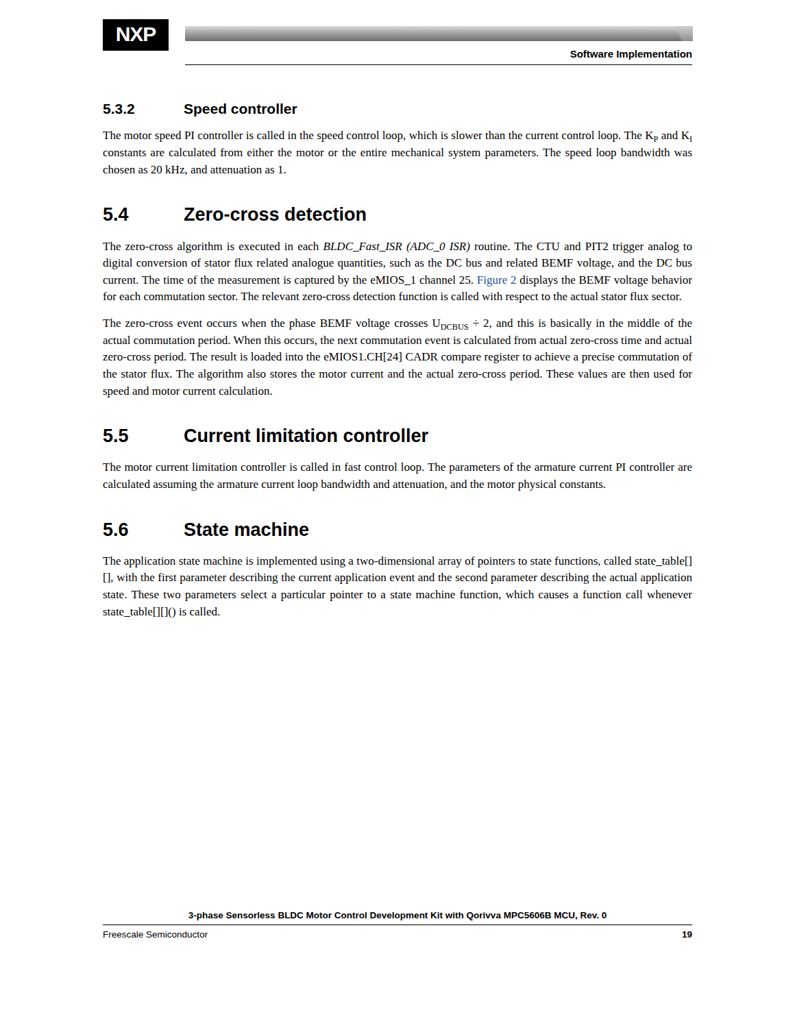NXP
Software Implementation
5.3.2 Speed controller
The motor speed PI controller is called in the speed control loop, which is slower than the current control loop. The KP and KI constants are calculated from either the motor or the entire mechanical system parameters. The speed loop bandwidth was chosen as 20 kHz, and attenuation as 1.
5.4 Zero-cross detection
The zero-cross algorithm is executed in each BLDC_Fast_ISR (ADC_0 ISR) routine. The CTU and PIT2 trigger analog to digital conversion of stator flux related analogue quantities, such as the DC bus and related BEMF voltage, and the DC bus current. The time of the measurement is captured by the eMIOS_1 channel 25. Figure 2 displays the BEMF voltage behavior for each commutation sector. The relevant zero-cross detection function is called with respect to the actual stator flux sector.
The zero-cross event occurs when the phase BEMF voltage crosses UDCBUS ÷ 2, and this is basically in the middle of the actual commutation period. When this occurs, the next commutation event is calculated from actual zero-cross time and actual zero-cross period. The result is loaded into the eMIOS1.CH[24] CADR compare register to achieve a precise commutation of the stator flux. The algorithm also stores the motor current and the actual zero-cross period. These values are then used for speed and motor current calculation.
5.5 Current limitation controller
The motor current limitation controller is called in fast control loop. The parameters of the armature current PI controller are calculated assuming the armature current loop bandwidth and attenuation, and the motor physical constants.
5.6 State machine
The application state machine is implemented using a two-dimensional array of pointers to state functions, called state_table[][], with the first parameter describing the current application event and the second parameter describing the actual application state. These two parameters select a particular pointer to a state machine function, which causes a function call whenever state_table[][]() is called.
3-phase Sensorless BLDC Motor Control Development Kit with Qorivva MPC5606B MCU, Rev. 0
Freescale Semiconductor
19